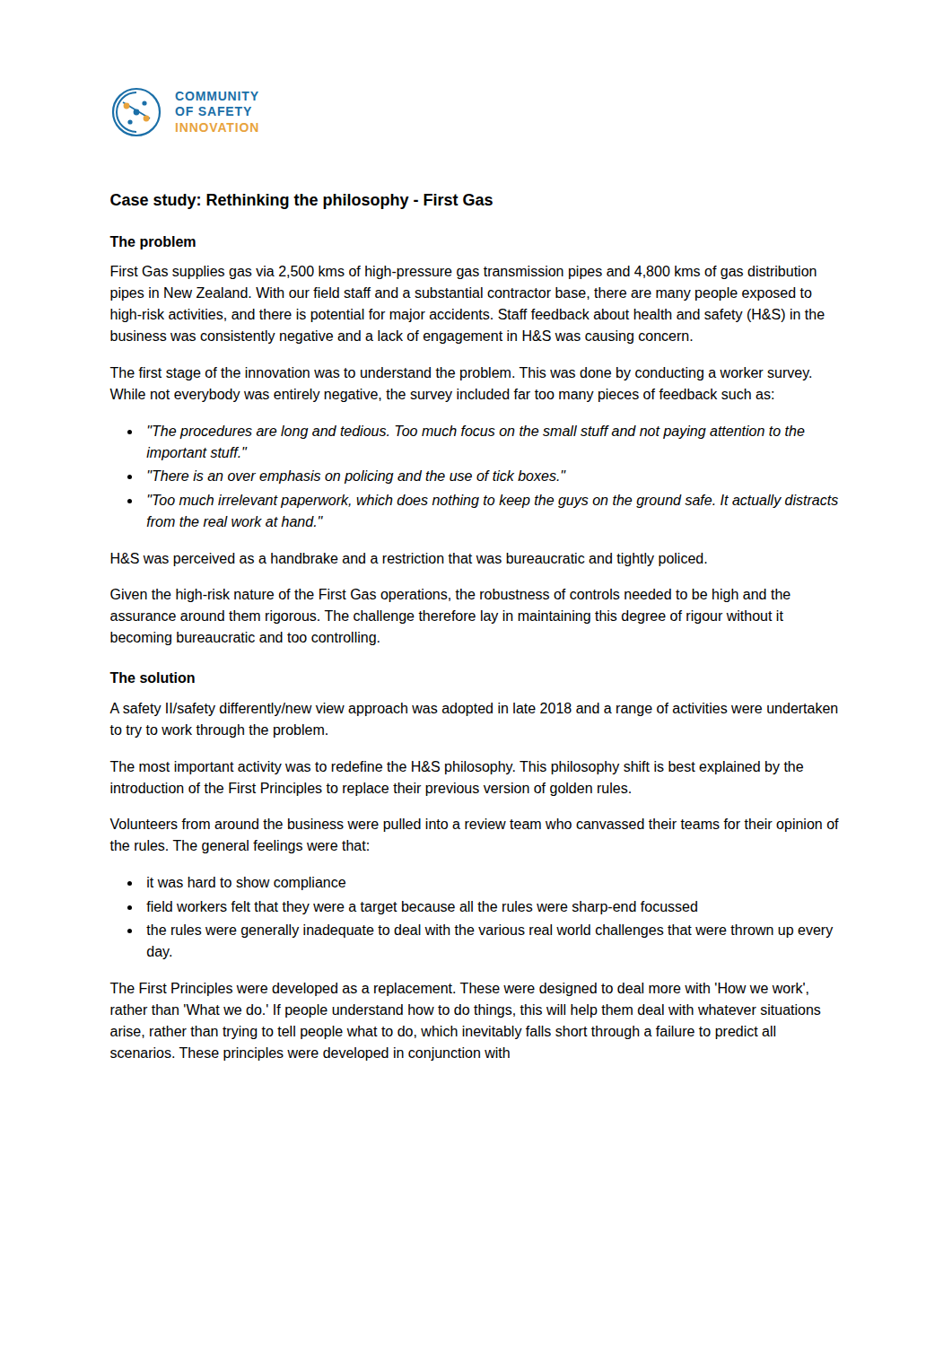COMMUNITY
OF SAFETY
INNOVATION
Case study: Rethinking the philosophy - First Gas
The problem
First Gas supplies gas via 2,500 kms of high-pressure gas transmission pipes and 4,800 kms of gas distribution pipes in New Zealand. With our field staff and a substantial contractor base, there are many people exposed to high-risk activities, and there is potential for major accidents. Staff feedback about health and safety (H&S) in the business was consistently negative and a lack of engagement in H&S was causing concern.
The first stage of the innovation was to understand the problem. This was done by conducting a worker survey. While not everybody was entirely negative, the survey included far too many pieces of feedback such as:
"The procedures are long and tedious. Too much focus on the small stuff and not paying attention to the important stuff."
"There is an over emphasis on policing and the use of tick boxes."
"Too much irrelevant paperwork, which does nothing to keep the guys on the ground safe. It actually distracts from the real work at hand."
H&S was perceived as a handbrake and a restriction that was bureaucratic and tightly policed.
Given the high-risk nature of the First Gas operations, the robustness of controls needed to be high and the assurance around them rigorous. The challenge therefore lay in maintaining this degree of rigour without it becoming bureaucratic and too controlling.
The solution
A safety II/safety differently/new view approach was adopted in late 2018 and a range of activities were undertaken to try to work through the problem.
The most important activity was to redefine the H&S philosophy. This philosophy shift is best explained by the introduction of the First Principles to replace their previous version of golden rules.
Volunteers from around the business were pulled into a review team who canvassed their teams for their opinion of the rules. The general feelings were that:
it was hard to show compliance
field workers felt that they were a target because all the rules were sharp-end focussed
the rules were generally inadequate to deal with the various real world challenges that were thrown up every day.
The First Principles were developed as a replacement. These were designed to deal more with 'How we work', rather than 'What we do.' If people understand how to do things, this will help them deal with whatever situations arise, rather than trying to tell people what to do, which inevitably falls short through a failure to predict all scenarios. These principles were developed in conjunction with